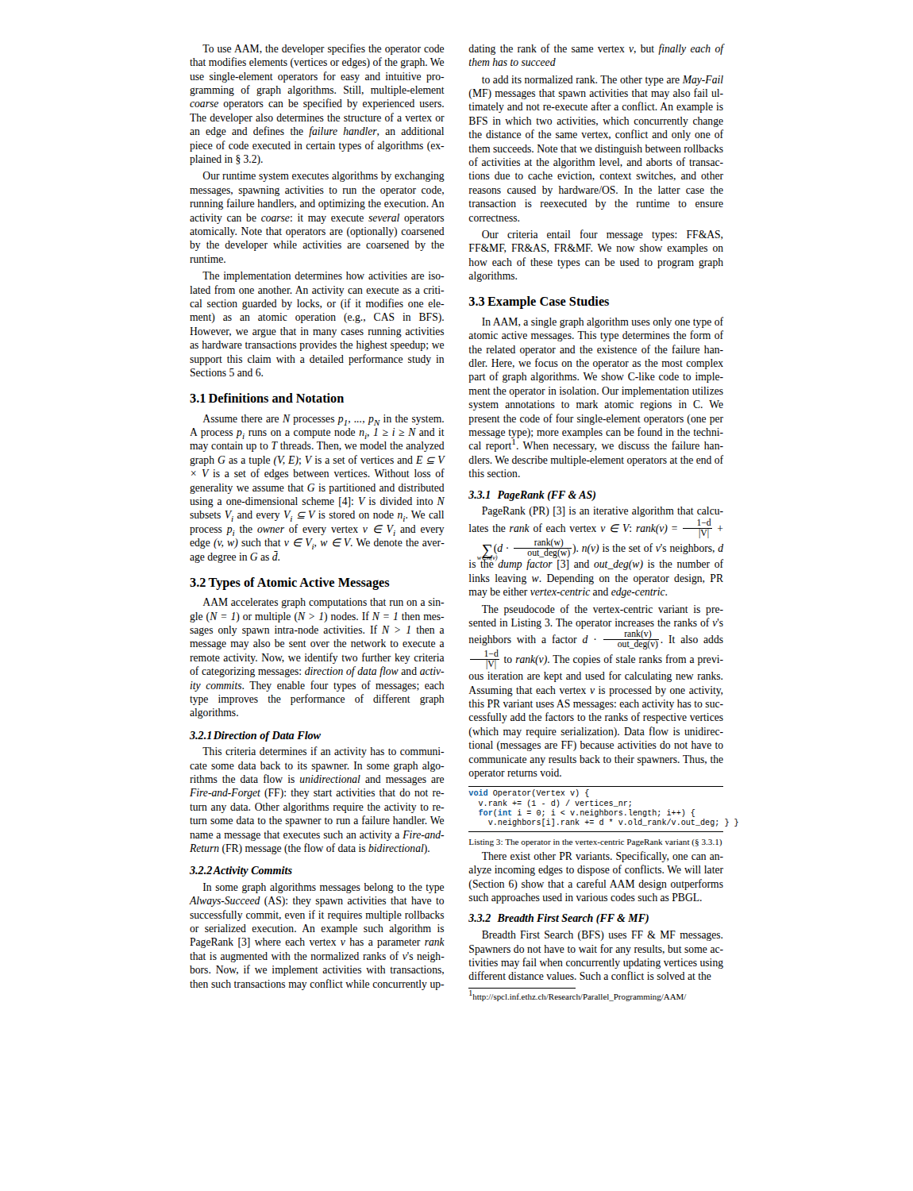To use AAM, the developer specifies the operator code that modifies elements (vertices or edges) of the graph. We use single-element operators for easy and intuitive programming of graph algorithms. Still, multiple-element coarse operators can be specified by experienced users. The developer also determines the structure of a vertex or an edge and defines the failure handler, an additional piece of code executed in certain types of algorithms (explained in § 3.2).
Our runtime system executes algorithms by exchanging messages, spawning activities to run the operator code, running failure handlers, and optimizing the execution. An activity can be coarse: it may execute several operators atomically. Note that operators are (optionally) coarsened by the developer while activities are coarsened by the runtime.
The implementation determines how activities are isolated from one another. An activity can execute as a critical section guarded by locks, or (if it modifies one element) as an atomic operation (e.g., CAS in BFS). However, we argue that in many cases running activities as hardware transactions provides the highest speedup; we support this claim with a detailed performance study in Sections 5 and 6.
3.1 Definitions and Notation
Assume there are N processes p1, ..., pN in the system. A process pi runs on a compute node ni, 1 ≥ i ≥ N and it may contain up to T threads. Then, we model the analyzed graph G as a tuple (V, E); V is a set of vertices and E ⊆ V × V is a set of edges between vertices. Without loss of generality we assume that G is partitioned and distributed using a one-dimensional scheme [4]: V is divided into N subsets Vi and every Vi ⊆ V is stored on node ni. We call process pi the owner of every vertex v ∈ Vi and every edge (v, w) such that v ∈ Vi, w ∈ V. We denote the average degree in G as d̄.
3.2 Types of Atomic Active Messages
AAM accelerates graph computations that run on a single (N = 1) or multiple (N > 1) nodes. If N = 1 then messages only spawn intra-node activities. If N > 1 then a message may also be sent over the network to execute a remote activity. Now, we identify two further key criteria of categorizing messages: direction of data flow and activity commits. They enable four types of messages; each type improves the performance of different graph algorithms.
3.2.1 Direction of Data Flow
This criteria determines if an activity has to communicate some data back to its spawner. In some graph algorithms the data flow is unidirectional and messages are Fire-and-Forget (FF): they start activities that do not return any data. Other algorithms require the activity to return some data to the spawner to run a failure handler. We name a message that executes such an activity a Fire-and-Return (FR) message (the flow of data is bidirectional).
3.2.2 Activity Commits
In some graph algorithms messages belong to the type Always-Succeed (AS): they spawn activities that have to successfully commit, even if it requires multiple rollbacks or serialized execution. An example such algorithm is PageRank [3] where each vertex v has a parameter rank that is augmented with the normalized ranks of v's neighbors. Now, if we implement activities with transactions, then such transactions may conflict while concurrently updating the rank of the same vertex v, but finally each of them has to succeed
to add its normalized rank. The other type are May-Fail (MF) messages that spawn activities that may also fail ultimately and not re-execute after a conflict. An example is BFS in which two activities, which concurrently change the distance of the same vertex, conflict and only one of them succeeds. Note that we distinguish between rollbacks of activities at the algorithm level, and aborts of transactions due to cache eviction, context switches, and other reasons caused by hardware/OS. In the latter case the transaction is reexecuted by the runtime to ensure correctness.
Our criteria entail four message types: FF&AS, FF&MF, FR&AS, FR&MF. We now show examples on how each of these types can be used to program graph algorithms.
3.3 Example Case Studies
In AAM, a single graph algorithm uses only one type of atomic active messages. This type determines the form of the related operator and the existence of the failure handler. Here, we focus on the operator as the most complex part of graph algorithms. We show C-like code to implement the operator in isolation. Our implementation utilizes system annotations to mark atomic regions in C. We present the code of four single-element operators (one per message type); more examples can be found in the technical report1. When necessary, we discuss the failure handlers. We describe multiple-element operators at the end of this section.
3.3.1 PageRank (FF & AS)
PageRank (PR) [3] is an iterative algorithm that calculates the rank of each vertex v ∈ V: rank(v) = 1−d|V| + ∑w∈n(v)(d · rank(w) out_deg(w)). n(v) is the set of v's neighbors, d is the dump factor [3] and out_deg(w) is the number of links leaving w. Depending on the operator design, PR may be either vertex-centric and edge-centric.
The pseudocode of the vertex-centric variant is presented in Listing 3. The operator increases the ranks of v's neighbors with a factor d · rank(v) out_deg(v). It also adds 1−d|V| to rank(v). The copies of stale ranks from a previous iteration are kept and used for calculating new ranks. Assuming that each vertex v is processed by one activity, this PR variant uses AS messages: each activity has to successfully add the factors to the ranks of respective vertices (which may require serialization). Data flow is unidirectional (messages are FF) because activities do not have to communicate any results back to their spawners. Thus, the operator returns void.
void Operator(Vertex v) {
  v.rank += (1 - d) / vertices_nr;
  for(int i = 0; i < v.neighbors.length; i++) {
    v.neighbors[i].rank += d * v.old_rank/v.out_deg; } }
Listing 3: The operator in the vertex-centric PageRank variant (§ 3.3.1)
There exist other PR variants. Specifically, one can analyze incoming edges to dispose of conflicts. We will later (Section 6) show that a careful AAM design outperforms such approaches used in various codes such as PBGL.
3.3.2 Breadth First Search (FF & MF)
Breadth First Search (BFS) uses FF & MF messages. Spawners do not have to wait for any results, but some activities may fail when concurrently updating vertices using different distance values. Such a conflict is solved at the
1http://spcl.inf.ethz.ch/Research/Parallel_Programming/AAM/